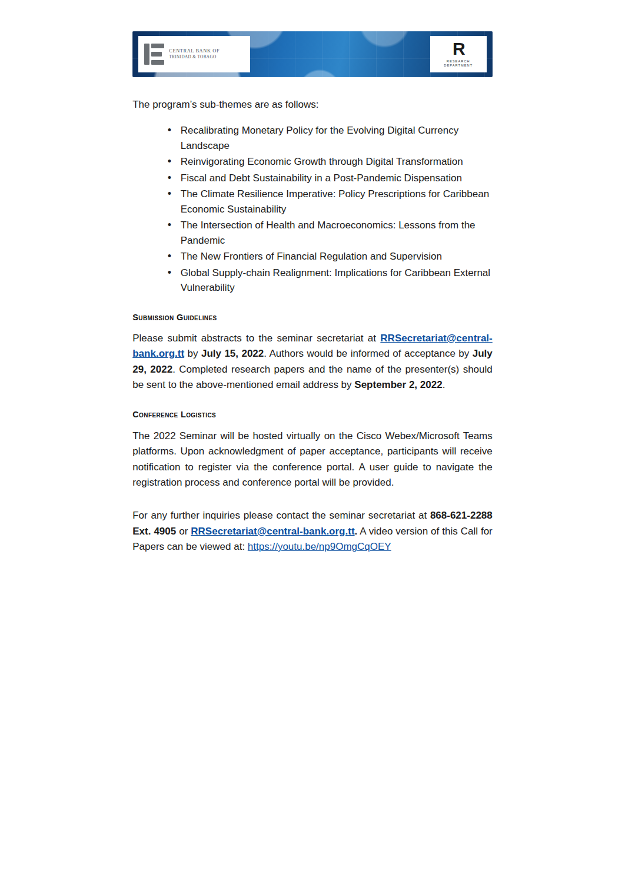Central Bank of
Trinidad & Tobago
R
Research
Department
The program’s sub-themes are as follows:
Recalibrating Monetary Policy for the Evolving Digital Currency Landscape
Reinvigorating Economic Growth through Digital Transformation
Fiscal and Debt Sustainability in a Post-Pandemic Dispensation
The Climate Resilience Imperative: Policy Prescriptions for Caribbean Economic Sustainability
The Intersection of Health and Macroeconomics: Lessons from the Pandemic
The New Frontiers of Financial Regulation and Supervision
Global Supply-chain Realignment: Implications for Caribbean External Vulnerability
Submission Guidelines
Please submit abstracts to the seminar secretariat at RRSecretariat@central-bank.org.tt by July 15, 2022. Authors would be informed of acceptance by July 29, 2022. Completed research papers and the name of the presenter(s) should be sent to the above-mentioned email address by September 2, 2022.
Conference Logistics
The 2022 Seminar will be hosted virtually on the Cisco Webex/Microsoft Teams platforms. Upon acknowledgment of paper acceptance, participants will receive notification to register via the conference portal. A user guide to navigate the registration process and conference portal will be provided.
For any further inquiries please contact the seminar secretariat at 868-621-2288 Ext. 4905 or RRSecretariat@central-bank.org.tt. A video version of this Call for Papers can be viewed at: https://youtu.be/np9OmgCqOEY